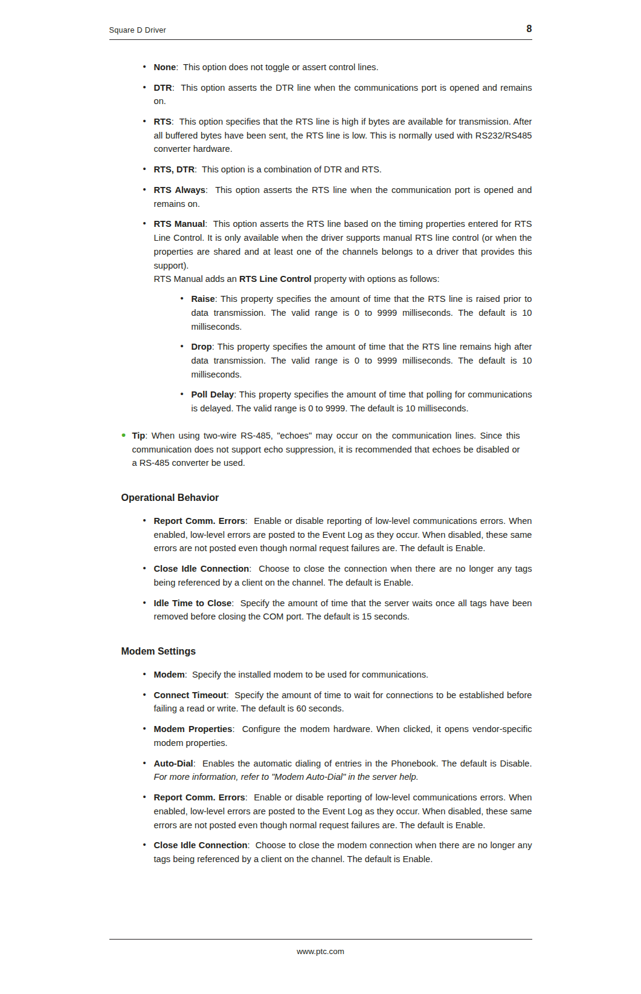Square D Driver
8
None: This option does not toggle or assert control lines.
DTR: This option asserts the DTR line when the communications port is opened and remains on.
RTS: This option specifies that the RTS line is high if bytes are available for transmission. After all buffered bytes have been sent, the RTS line is low. This is normally used with RS232/RS485 converter hardware.
RTS, DTR: This option is a combination of DTR and RTS.
RTS Always: This option asserts the RTS line when the communication port is opened and remains on.
RTS Manual: This option asserts the RTS line based on the timing properties entered for RTS Line Control. It is only available when the driver supports manual RTS line control (or when the properties are shared and at least one of the channels belongs to a driver that provides this support).
RTS Manual adds an RTS Line Control property with options as follows:
Raise: This property specifies the amount of time that the RTS line is raised prior to data transmission. The valid range is 0 to 9999 milliseconds. The default is 10 milliseconds.
Drop: This property specifies the amount of time that the RTS line remains high after data transmission. The valid range is 0 to 9999 milliseconds. The default is 10 milliseconds.
Poll Delay: This property specifies the amount of time that polling for communications is delayed. The valid range is 0 to 9999. The default is 10 milliseconds.
Tip: When using two-wire RS-485, "echoes" may occur on the communication lines. Since this communication does not support echo suppression, it is recommended that echoes be disabled or a RS-485 converter be used.
Operational Behavior
Report Comm. Errors: Enable or disable reporting of low-level communications errors. When enabled, low-level errors are posted to the Event Log as they occur. When disabled, these same errors are not posted even though normal request failures are. The default is Enable.
Close Idle Connection: Choose to close the connection when there are no longer any tags being referenced by a client on the channel. The default is Enable.
Idle Time to Close: Specify the amount of time that the server waits once all tags have been removed before closing the COM port. The default is 15 seconds.
Modem Settings
Modem: Specify the installed modem to be used for communications.
Connect Timeout: Specify the amount of time to wait for connections to be established before failing a read or write. The default is 60 seconds.
Modem Properties: Configure the modem hardware. When clicked, it opens vendor-specific modem properties.
Auto-Dial: Enables the automatic dialing of entries in the Phonebook. The default is Disable. For more information, refer to "Modem Auto-Dial" in the server help.
Report Comm. Errors: Enable or disable reporting of low-level communications errors. When enabled, low-level errors are posted to the Event Log as they occur. When disabled, these same errors are not posted even though normal request failures are. The default is Enable.
Close Idle Connection: Choose to close the modem connection when there are no longer any tags being referenced by a client on the channel. The default is Enable.
www.ptc.com